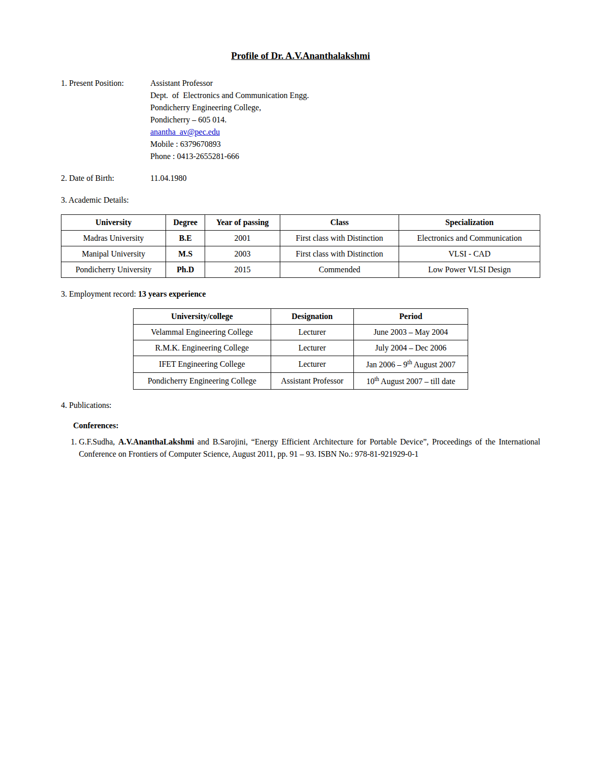Profile of Dr. A.V.Ananthalakshmi
1. Present Position:
Assistant Professor
Dept. of Electronics and Communication Engg.
Pondicherry Engineering College,
Pondicherry – 605 014.
anantha_av@pec.edu
Mobile : 6379670893
Phone : 0413-2655281-666
2. Date of Birth:
11.04.1980
3. Academic Details:
| University | Degree | Year of passing | Class | Specialization |
| --- | --- | --- | --- | --- |
| Madras University | B.E | 2001 | First class with Distinction | Electronics and Communication |
| Manipal University | M.S | 2003 | First class with Distinction | VLSI - CAD |
| Pondicherry University | Ph.D | 2015 | Commended | Low Power VLSI Design |
3. Employment record: 13 years experience
| University/college | Designation | Period |
| --- | --- | --- |
| Velammal Engineering College | Lecturer | June 2003 – May 2004 |
| R.M.K. Engineering College | Lecturer | July 2004 – Dec 2006 |
| IFET Engineering College | Lecturer | Jan 2006 – 9 th August 2007 |
| Pondicherry Engineering College | Assistant Professor | 10 th August 2007 – till date |
4. Publications:
Conferences:
G.F.Sudha, A.V.AnanthaLakshmi and B.Sarojini, “Energy Efficient Architecture for Portable Device”, Proceedings of the International Conference on Frontiers of Computer Science, August 2011, pp. 91 – 93. ISBN No.: 978-81-921929-0-1